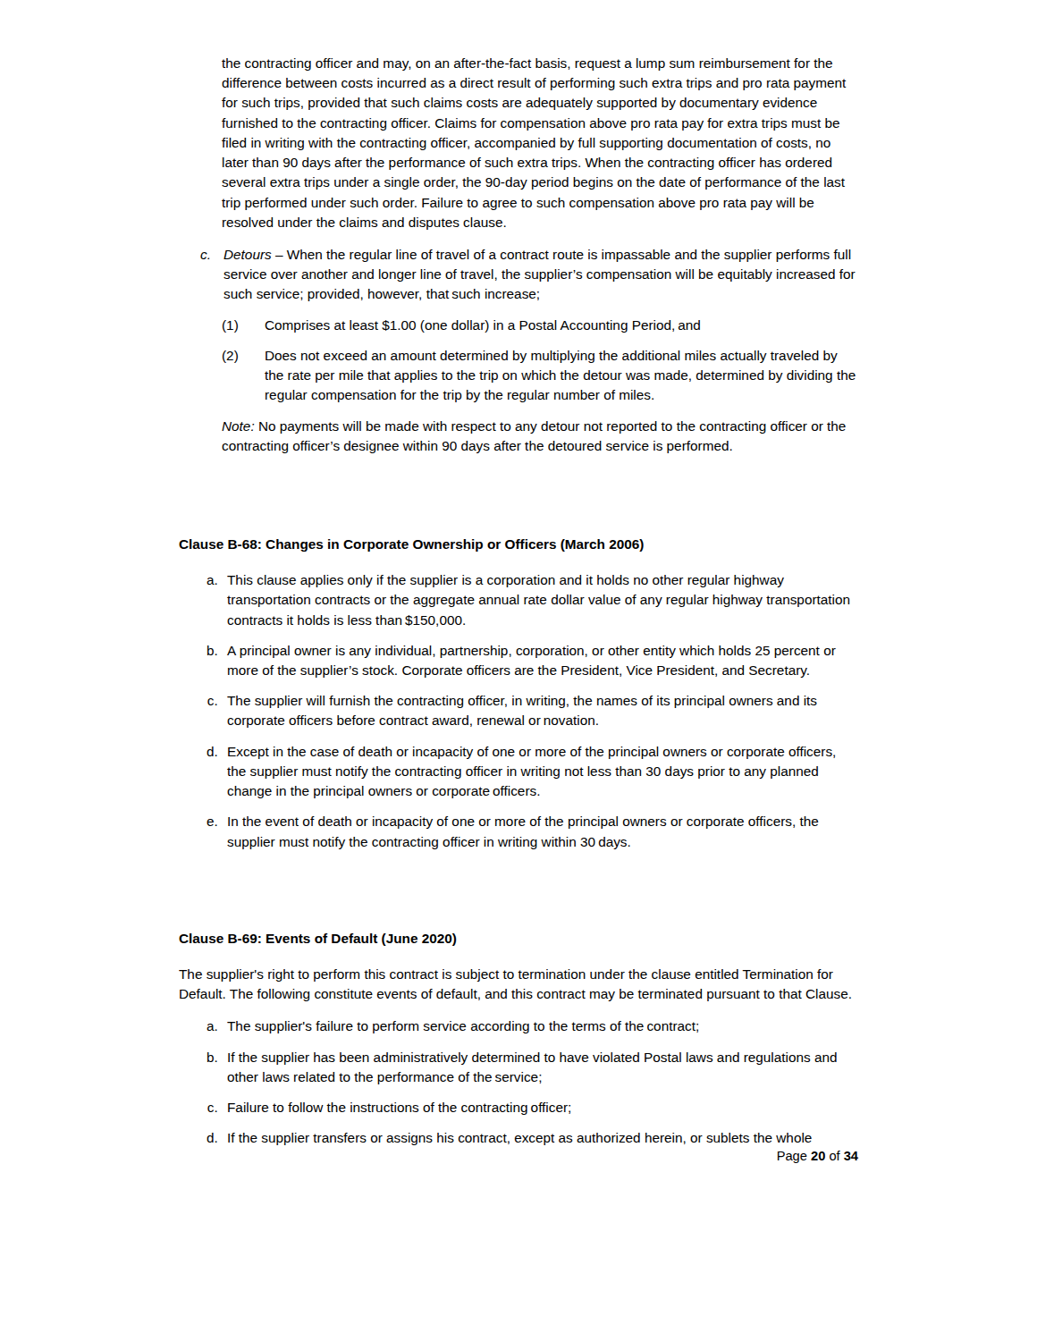the contracting officer and may, on an after-the-fact basis, request a lump sum reimbursement for the difference between costs incurred as a direct result of performing such extra trips and pro rata payment for such trips, provided that such claims costs are adequately supported by documentary evidence furnished to the contracting officer. Claims for compensation above pro rata pay for extra trips must be filed in writing with the contracting officer, accompanied by full supporting documentation of costs, no later than 90 days after the performance of such extra trips. When the contracting officer has ordered several extra trips under a single order, the 90-day period begins on the date of performance of the last trip performed under such order. Failure to agree to such compensation above pro rata pay will be resolved under the claims and disputes clause.
c.
Detours – When the regular line of travel of a contract route is impassable and the supplier performs full service over another and longer line of travel, the supplier’s compensation will be equitably increased for such service; provided, however, that such increase;
(1)
Comprises at least $1.00 (one dollar) in a Postal Accounting Period, and
(2)
Does not exceed an amount determined by multiplying the additional miles actually traveled by the rate per mile that applies to the trip on which the detour was made, determined by dividing the regular compensation for the trip by the regular number of miles.
Note: No payments will be made with respect to any detour not reported to the contracting officer or the contracting officer’s designee within 90 days after the detoured service is performed.
Clause B-68: Changes in Corporate Ownership or Officers (March 2006)
This clause applies only if the supplier is a corporation and it holds no other regular highway transportation contracts or the aggregate annual rate dollar value of any regular highway transportation contracts it holds is less than $150,000.
A principal owner is any individual, partnership, corporation, or other entity which holds 25 percent or more of the supplier’s stock. Corporate officers are the President, Vice President, and Secretary.
The supplier will furnish the contracting officer, in writing, the names of its principal owners and its corporate officers before contract award, renewal or novation.
Except in the case of death or incapacity of one or more of the principal owners or corporate officers, the supplier must notify the contracting officer in writing not less than 30 days prior to any planned change in the principal owners or corporate officers.
In the event of death or incapacity of one or more of the principal owners or corporate officers, the supplier must notify the contracting officer in writing within 30 days.
Clause B-69: Events of Default (June 2020)
The supplier's right to perform this contract is subject to termination under the clause entitled Termination for Default. The following constitute events of default, and this contract may be terminated pursuant to that Clause.
The supplier's failure to perform service according to the terms of the contract;
If the supplier has been administratively determined to have violated Postal laws and regulations and other laws related to the performance of the service;
Failure to follow the instructions of the contracting officer;
If the supplier transfers or assigns his contract, except as authorized herein, or sublets the whole
Page 20 of 34